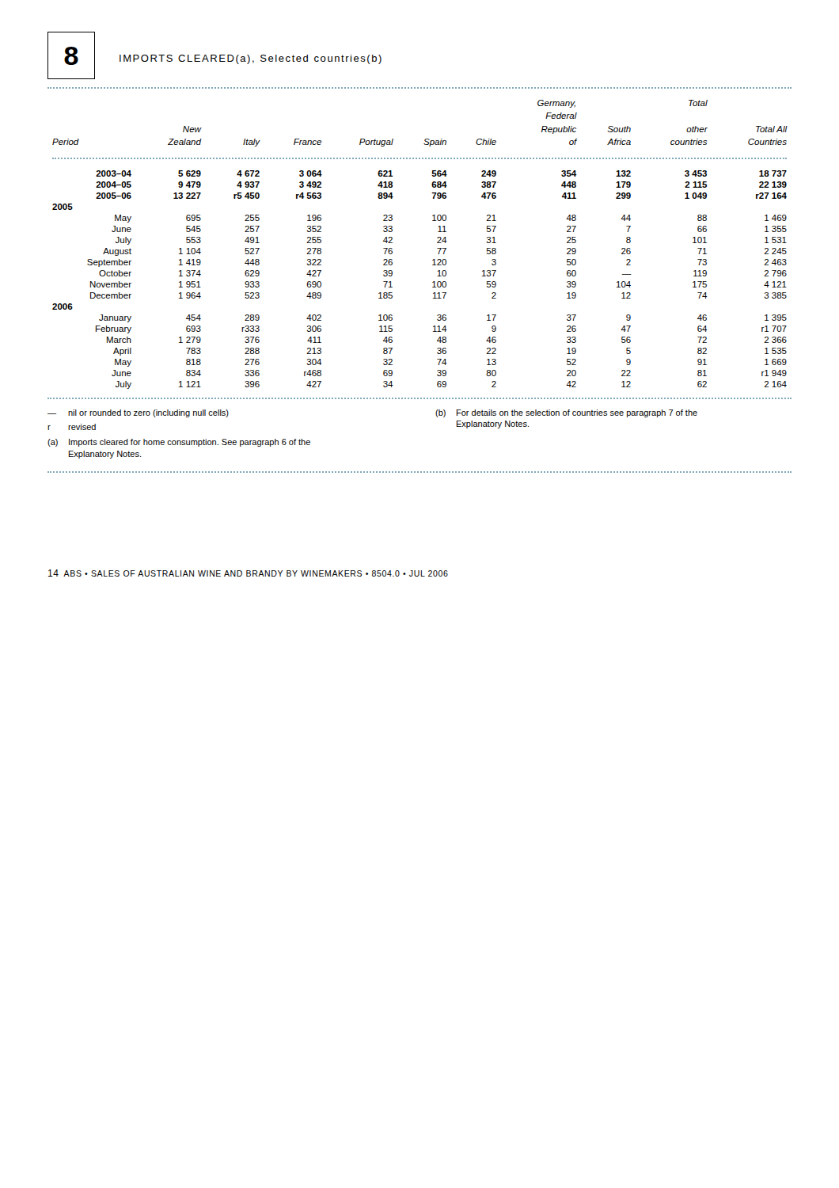8
IMPORTS CLEARED(a), Selected countries(b)
| | | | | | | | Germany, | | Total | |
| --- | --- | --- | --- | --- | --- | --- | --- | --- | --- | --- |
| | | | | | | | Federal | | | |
| | New | | | | | | Republic | South | other | Total All |
| Period | Zealand | Italy | France | Portugal | Spain | Chile | of | Africa | countries | Countries |
| 2003–04 | 5 629 | 4 672 | 3 064 | 621 | 564 | 249 | 354 | 132 | 3 453 | 18 737 |
| 2004–05 | 9 479 | 4 937 | 3 492 | 418 | 684 | 387 | 448 | 179 | 2 115 | 22 139 |
| 2005–06 | 13 227 | r5 450 | r4 563 | 894 | 796 | 476 | 411 | 299 | 1 049 | r27 164 |
| 2005 | |
| May | 695 | 255 | 196 | 23 | 100 | 21 | 48 | 44 | 88 | 1 469 |
| June | 545 | 257 | 352 | 33 | 11 | 57 | 27 | 7 | 66 | 1 355 |
| July | 553 | 491 | 255 | 42 | 24 | 31 | 25 | 8 | 101 | 1 531 |
| August | 1 104 | 527 | 278 | 76 | 77 | 58 | 29 | 26 | 71 | 2 245 |
| September | 1 419 | 448 | 322 | 26 | 120 | 3 | 50 | 2 | 73 | 2 463 |
| October | 1 374 | 629 | 427 | 39 | 10 | 137 | 60 | — | 119 | 2 796 |
| November | 1 951 | 933 | 690 | 71 | 100 | 59 | 39 | 104 | 175 | 4 121 |
| December | 1 964 | 523 | 489 | 185 | 117 | 2 | 19 | 12 | 74 | 3 385 |
| 2006 | |
| January | 454 | 289 | 402 | 106 | 36 | 17 | 37 | 9 | 46 | 1 395 |
| February | 693 | r333 | 306 | 115 | 114 | 9 | 26 | 47 | 64 | r1 707 |
| March | 1 279 | 376 | 411 | 46 | 48 | 46 | 33 | 56 | 72 | 2 366 |
| April | 783 | 288 | 213 | 87 | 36 | 22 | 19 | 5 | 82 | 1 535 |
| May | 818 | 276 | 304 | 32 | 74 | 13 | 52 | 9 | 91 | 1 669 |
| June | 834 | 336 | r468 | 69 | 39 | 80 | 20 | 22 | 81 | r1 949 |
| July | 1 121 | 396 | 427 | 34 | 69 | 2 | 42 | 12 | 62 | 2 164 |
—
nil or rounded to zero (including null cells)
r
revised
(a)
Imports cleared for home consumption. See paragraph 6 of the Explanatory Notes.
(b)
For details on the selection of countries see paragraph 7 of the Explanatory Notes.
14 ABS • SALES OF AUSTRALIAN WINE AND BRANDY BY WINEMAKERS • 8504.0 • JUL 2006